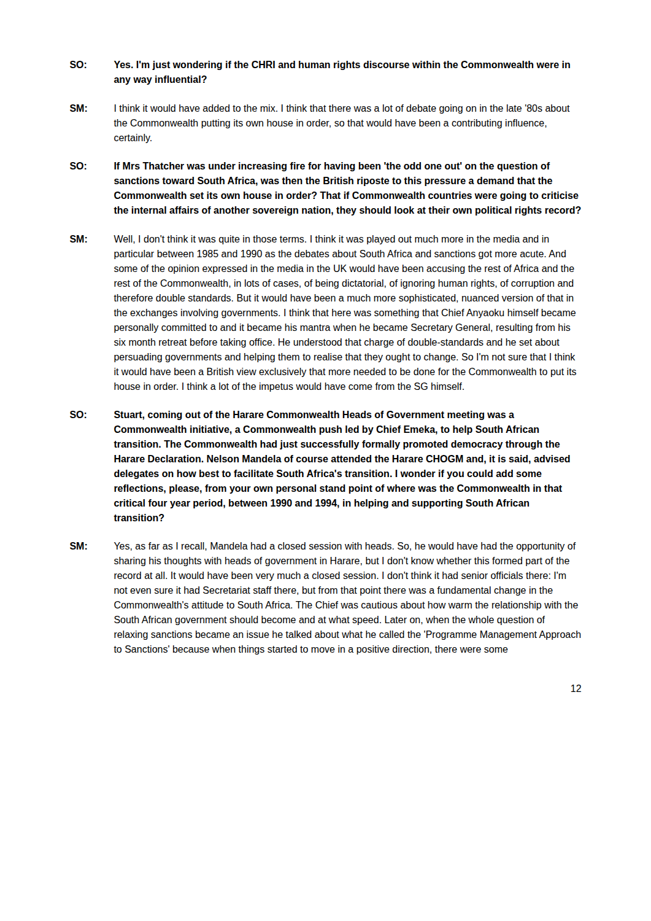SO:
Yes. I'm just wondering if the CHRI and human rights discourse within the Commonwealth were in any way influential?
SM:
I think it would have added to the mix. I think that there was a lot of debate going on in the late '80s about the Commonwealth putting its own house in order, so that would have been a contributing influence, certainly.
SO:
If Mrs Thatcher was under increasing fire for having been 'the odd one out' on the question of sanctions toward South Africa, was then the British riposte to this pressure a demand that the Commonwealth set its own house in order? That if Commonwealth countries were going to criticise the internal affairs of another sovereign nation, they should look at their own political rights record?
SM:
Well, I don't think it was quite in those terms. I think it was played out much more in the media and in particular between 1985 and 1990 as the debates about South Africa and sanctions got more acute. And some of the opinion expressed in the media in the UK would have been accusing the rest of Africa and the rest of the Commonwealth, in lots of cases, of being dictatorial, of ignoring human rights, of corruption and therefore double standards. But it would have been a much more sophisticated, nuanced version of that in the exchanges involving governments. I think that here was something that Chief Anyaoku himself became personally committed to and it became his mantra when he became Secretary General, resulting from his six month retreat before taking office. He understood that charge of double-standards and he set about persuading governments and helping them to realise that they ought to change. So I'm not sure that I think it would have been a British view exclusively that more needed to be done for the Commonwealth to put its house in order. I think a lot of the impetus would have come from the SG himself.
SO:
Stuart, coming out of the Harare Commonwealth Heads of Government meeting was a Commonwealth initiative, a Commonwealth push led by Chief Emeka, to help South African transition. The Commonwealth had just successfully formally promoted democracy through the Harare Declaration. Nelson Mandela of course attended the Harare CHOGM and, it is said, advised delegates on how best to facilitate South Africa's transition. I wonder if you could add some reflections, please, from your own personal stand point of where was the Commonwealth in that critical four year period, between 1990 and 1994, in helping and supporting South African transition?
SM:
Yes, as far as I recall, Mandela had a closed session with heads. So, he would have had the opportunity of sharing his thoughts with heads of government in Harare, but I don't know whether this formed part of the record at all. It would have been very much a closed session. I don't think it had senior officials there: I'm not even sure it had Secretariat staff there, but from that point there was a fundamental change in the Commonwealth's attitude to South Africa. The Chief was cautious about how warm the relationship with the South African government should become and at what speed. Later on, when the whole question of relaxing sanctions became an issue he talked about what he called the 'Programme Management Approach to Sanctions' because when things started to move in a positive direction, there were some
12